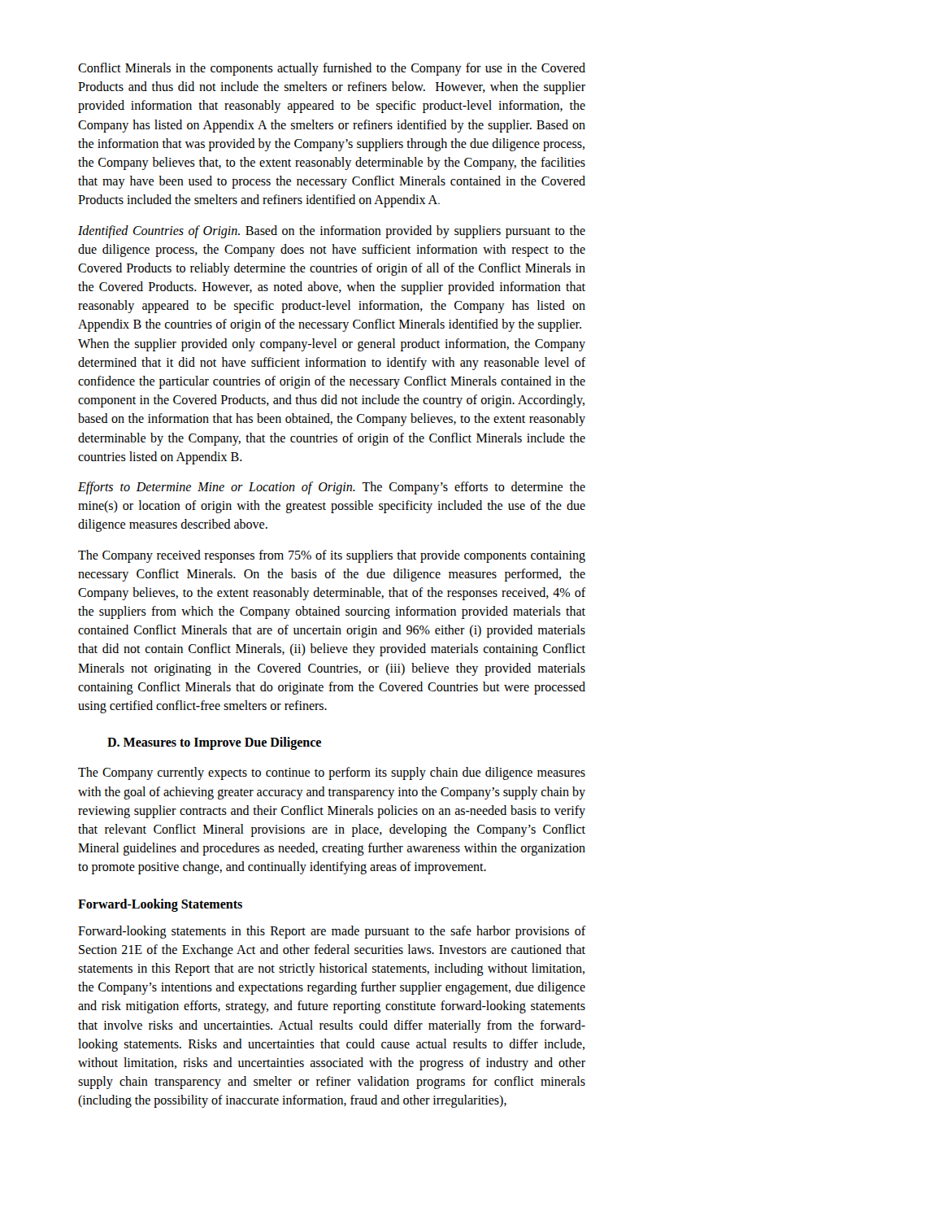Conflict Minerals in the components actually furnished to the Company for use in the Covered Products and thus did not include the smelters or refiners below. However, when the supplier provided information that reasonably appeared to be specific product-level information, the Company has listed on Appendix A the smelters or refiners identified by the supplier. Based on the information that was provided by the Company’s suppliers through the due diligence process, the Company believes that, to the extent reasonably determinable by the Company, the facilities that may have been used to process the necessary Conflict Minerals contained in the Covered Products included the smelters and refiners identified on Appendix A.
Identified Countries of Origin. Based on the information provided by suppliers pursuant to the due diligence process, the Company does not have sufficient information with respect to the Covered Products to reliably determine the countries of origin of all of the Conflict Minerals in the Covered Products. However, as noted above, when the supplier provided information that reasonably appeared to be specific product-level information, the Company has listed on Appendix B the countries of origin of the necessary Conflict Minerals identified by the supplier. When the supplier provided only company-level or general product information, the Company determined that it did not have sufficient information to identify with any reasonable level of confidence the particular countries of origin of the necessary Conflict Minerals contained in the component in the Covered Products, and thus did not include the country of origin. Accordingly, based on the information that has been obtained, the Company believes, to the extent reasonably determinable by the Company, that the countries of origin of the Conflict Minerals include the countries listed on Appendix B.
Efforts to Determine Mine or Location of Origin. The Company’s efforts to determine the mine(s) or location of origin with the greatest possible specificity included the use of the due diligence measures described above.
The Company received responses from 75% of its suppliers that provide components containing necessary Conflict Minerals. On the basis of the due diligence measures performed, the Company believes, to the extent reasonably determinable, that of the responses received, 4% of the suppliers from which the Company obtained sourcing information provided materials that contained Conflict Minerals that are of uncertain origin and 96% either (i) provided materials that did not contain Conflict Minerals, (ii) believe they provided materials containing Conflict Minerals not originating in the Covered Countries, or (iii) believe they provided materials containing Conflict Minerals that do originate from the Covered Countries but were processed using certified conflict-free smelters or refiners.
D. Measures to Improve Due Diligence
The Company currently expects to continue to perform its supply chain due diligence measures with the goal of achieving greater accuracy and transparency into the Company’s supply chain by reviewing supplier contracts and their Conflict Minerals policies on an as-needed basis to verify that relevant Conflict Mineral provisions are in place, developing the Company’s Conflict Mineral guidelines and procedures as needed, creating further awareness within the organization to promote positive change, and continually identifying areas of improvement.
Forward-Looking Statements
Forward-looking statements in this Report are made pursuant to the safe harbor provisions of Section 21E of the Exchange Act and other federal securities laws. Investors are cautioned that statements in this Report that are not strictly historical statements, including without limitation, the Company’s intentions and expectations regarding further supplier engagement, due diligence and risk mitigation efforts, strategy, and future reporting constitute forward-looking statements that involve risks and uncertainties. Actual results could differ materially from the forward-looking statements. Risks and uncertainties that could cause actual results to differ include, without limitation, risks and uncertainties associated with the progress of industry and other supply chain transparency and smelter or refiner validation programs for conflict minerals (including the possibility of inaccurate information, fraud and other irregularities),